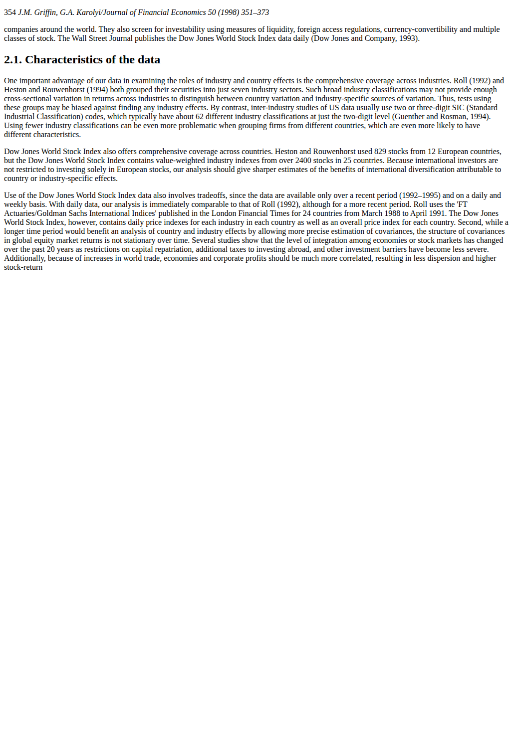354 J.M. Griffin, G.A. Karolyi/Journal of Financial Economics 50 (1998) 351–373
companies around the world. They also screen for investability using measures of liquidity, foreign access regulations, currency-convertibility and multiple classes of stock. The Wall Street Journal publishes the Dow Jones World Stock Index data daily (Dow Jones and Company, 1993).
2.1. Characteristics of the data
One important advantage of our data in examining the roles of industry and country effects is the comprehensive coverage across industries. Roll (1992) and Heston and Rouwenhorst (1994) both grouped their securities into just seven industry sectors. Such broad industry classifications may not provide enough cross-sectional variation in returns across industries to distinguish between country variation and industry-specific sources of variation. Thus, tests using these groups may be biased against finding any industry effects. By contrast, inter-industry studies of US data usually use two or three-digit SIC (Standard Industrial Classification) codes, which typically have about 62 different industry classifications at just the two-digit level (Guenther and Rosman, 1994). Using fewer industry classifications can be even more problematic when grouping firms from different countries, which are even more likely to have different characteristics.
Dow Jones World Stock Index also offers comprehensive coverage across countries. Heston and Rouwenhorst used 829 stocks from 12 European countries, but the Dow Jones World Stock Index contains value-weighted industry indexes from over 2400 stocks in 25 countries. Because international investors are not restricted to investing solely in European stocks, our analysis should give sharper estimates of the benefits of international diversification attributable to country or industry-specific effects.
Use of the Dow Jones World Stock Index data also involves tradeoffs, since the data are available only over a recent period (1992–1995) and on a daily and weekly basis. With daily data, our analysis is immediately comparable to that of Roll (1992), although for a more recent period. Roll uses the 'FT Actuaries/Goldman Sachs International Indices' published in the London Financial Times for 24 countries from March 1988 to April 1991. The Dow Jones World Stock Index, however, contains daily price indexes for each industry in each country as well as an overall price index for each country. Second, while a longer time period would benefit an analysis of country and industry effects by allowing more precise estimation of covariances, the structure of covariances in global equity market returns is not stationary over time. Several studies show that the level of integration among economies or stock markets has changed over the past 20 years as restrictions on capital repatriation, additional taxes to investing abroad, and other investment barriers have become less severe. Additionally, because of increases in world trade, economies and corporate profits should be much more correlated, resulting in less dispersion and higher stock-return